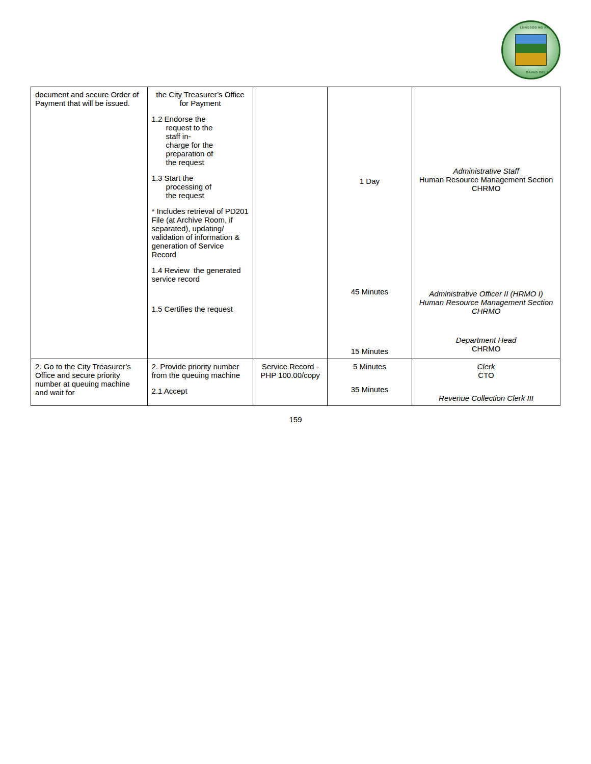| document and secure Order of Payment that will be issued. | the City Treasurer’s Office for Payment 1.2 Endorse the request to the staff in- charge for the preparation of the request 1.3 Start the processing of the request * Includes retrieval of PD201 File (at Archive Room, if separated), updating/ validation of information & generation of Service Record 1.4 Review the generated service record 1.5 Certifies the request | | 1 Day 45 Minutes 15 Minutes | Administrative Staff Human Resource Management Section CHRMO Administrative Officer II (HRMO I) Human Resource Management Section CHRMO Department Head CHRMO |
| 2. Go to the City Treasurer’s Office and secure priority number at queuing machine and wait for | 2. Provide priority number from the queuing machine 2.1 Accept | Service Record - PHP 100.00/copy | 5 Minutes 35 Minutes | Clerk CTO Revenue Collection Clerk III |
159